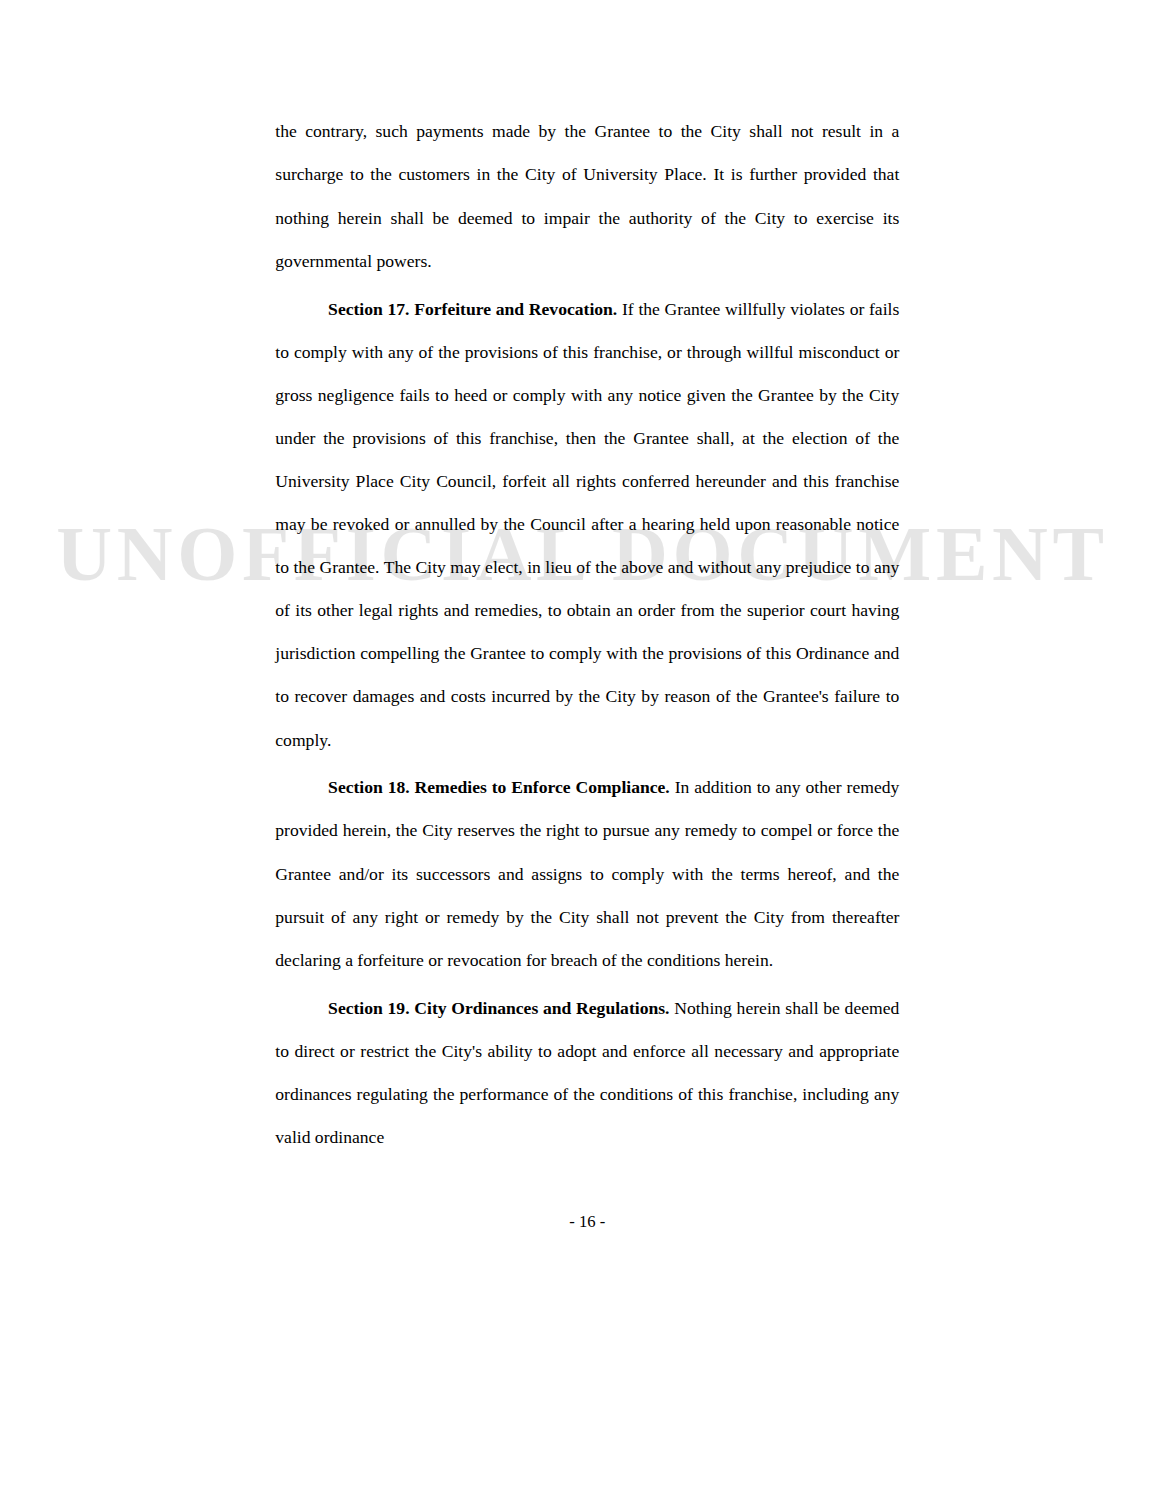UNOFFICIAL DOCUMENT
the contrary, such payments made by the Grantee to the City shall not result in a surcharge to the customers in the City of University Place. It is further provided that nothing herein shall be deemed to impair the authority of the City to exercise its governmental powers.
Section 17. Forfeiture and Revocation. If the Grantee willfully violates or fails to comply with any of the provisions of this franchise, or through willful misconduct or gross negligence fails to heed or comply with any notice given the Grantee by the City under the provisions of this franchise, then the Grantee shall, at the election of the University Place City Council, forfeit all rights conferred hereunder and this franchise may be revoked or annulled by the Council after a hearing held upon reasonable notice to the Grantee. The City may elect, in lieu of the above and without any prejudice to any of its other legal rights and remedies, to obtain an order from the superior court having jurisdiction compelling the Grantee to comply with the provisions of this Ordinance and to recover damages and costs incurred by the City by reason of the Grantee's failure to comply.
Section 18. Remedies to Enforce Compliance. In addition to any other remedy provided herein, the City reserves the right to pursue any remedy to compel or force the Grantee and/or its successors and assigns to comply with the terms hereof, and the pursuit of any right or remedy by the City shall not prevent the City from thereafter declaring a forfeiture or revocation for breach of the conditions herein.
Section 19. City Ordinances and Regulations. Nothing herein shall be deemed to direct or restrict the City's ability to adopt and enforce all necessary and appropriate ordinances regulating the performance of the conditions of this franchise, including any valid ordinance
- 16 -